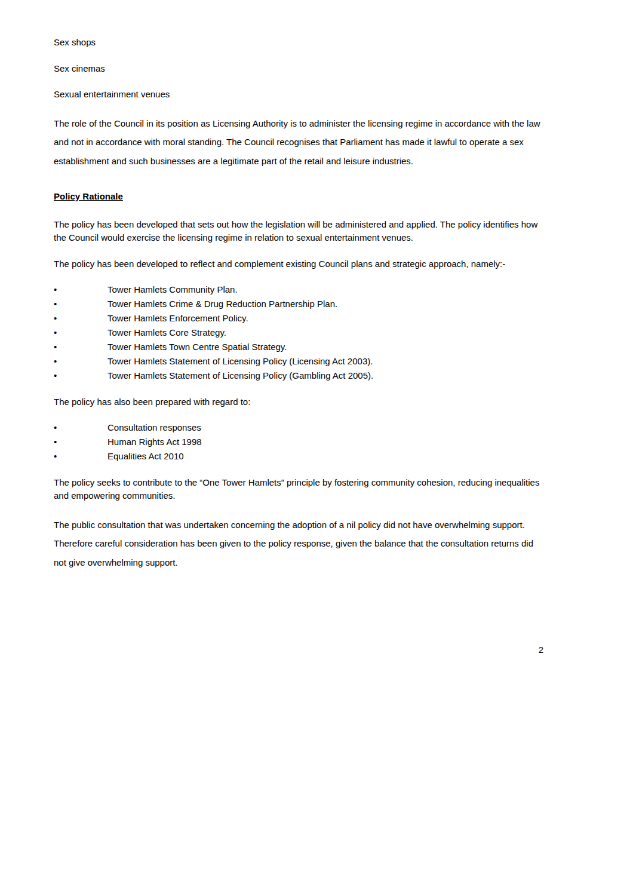Sex shops
Sex cinemas
Sexual entertainment venues
The role of the Council in its position as Licensing Authority is to administer the licensing regime in accordance with the law and not in accordance with moral standing. The Council recognises that Parliament has made it lawful to operate a sex establishment and such businesses are a legitimate part of the retail and leisure industries.
Policy Rationale
The policy has been developed that sets out how the legislation will be administered and applied. The policy identifies how the Council would exercise the licensing regime in relation to sexual entertainment venues.
The policy has been developed to reflect and complement existing Council plans and strategic approach, namely:-
Tower Hamlets Community Plan.
Tower Hamlets Crime & Drug Reduction Partnership Plan.
Tower Hamlets Enforcement Policy.
Tower Hamlets Core Strategy.
Tower Hamlets Town Centre Spatial Strategy.
Tower Hamlets Statement of Licensing Policy (Licensing Act 2003).
Tower Hamlets Statement of Licensing Policy (Gambling Act 2005).
The policy has also been prepared with regard to:
Consultation responses
Human Rights Act 1998
Equalities Act 2010
The policy seeks to contribute to the “One Tower Hamlets” principle by fostering community cohesion, reducing inequalities and empowering communities.
The public consultation that was undertaken concerning the adoption of a nil policy did not have overwhelming support. Therefore careful consideration has been given to the policy response, given the balance that the consultation returns did not give overwhelming support.
2